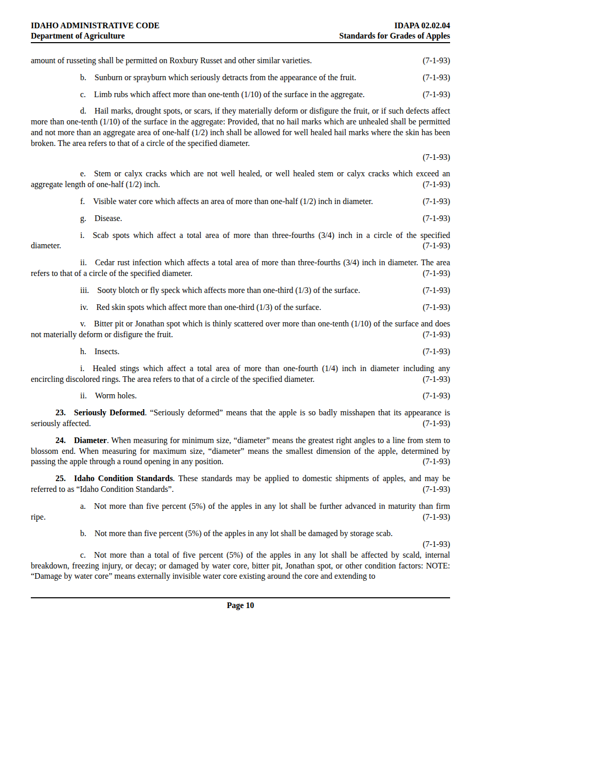IDAHO ADMINISTRATIVE CODE
Department of Agriculture
IDAPA 02.02.04
Standards for Grades of Apples
amount of russeting shall be permitted on Roxbury Russet and other similar varieties. (7-1-93)
b. Sunburn or sprayburn which seriously detracts from the appearance of the fruit. (7-1-93)
c. Limb rubs which affect more than one-tenth (1/10) of the surface in the aggregate. (7-1-93)
d. Hail marks, drought spots, or scars, if they materially deform or disfigure the fruit, or if such defects affect more than one-tenth (1/10) of the surface in the aggregate: Provided, that no hail marks which are unhealed shall be permitted and not more than an aggregate area of one-half (1/2) inch shall be allowed for well healed hail marks where the skin has been broken. The area refers to that of a circle of the specified diameter.
(7-1-93)
e. Stem or calyx cracks which are not well healed, or well healed stem or calyx cracks which exceed an aggregate length of one-half (1/2) inch. (7-1-93)
f. Visible water core which affects an area of more than one-half (1/2) inch in diameter. (7-1-93)
g. Disease. (7-1-93)
i. Scab spots which affect a total area of more than three-fourths (3/4) inch in a circle of the specified diameter. (7-1-93)
ii. Cedar rust infection which affects a total area of more than three-fourths (3/4) inch in diameter. The area refers to that of a circle of the specified diameter. (7-1-93)
iii. Sooty blotch or fly speck which affects more than one-third (1/3) of the surface. (7-1-93)
iv. Red skin spots which affect more than one-third (1/3) of the surface. (7-1-93)
v. Bitter pit or Jonathan spot which is thinly scattered over more than one-tenth (1/10) of the surface and does not materially deform or disfigure the fruit. (7-1-93)
h. Insects. (7-1-93)
i. Healed stings which affect a total area of more than one-fourth (1/4) inch in diameter including any encircling discolored rings. The area refers to that of a circle of the specified diameter. (7-1-93)
ii. Worm holes. (7-1-93)
23. Seriously Deformed. “Seriously deformed” means that the apple is so badly misshapen that its appearance is seriously affected. (7-1-93)
24. Diameter. When measuring for minimum size, “diameter” means the greatest right angles to a line from stem to blossom end. When measuring for maximum size, “diameter” means the smallest dimension of the apple, determined by passing the apple through a round opening in any position. (7-1-93)
25. Idaho Condition Standards. These standards may be applied to domestic shipments of apples, and may be referred to as “Idaho Condition Standards”. (7-1-93)
a. Not more than five percent (5%) of the apples in any lot shall be further advanced in maturity than firm ripe. (7-1-93)
b. Not more than five percent (5%) of the apples in any lot shall be damaged by storage scab. (7-1-93)
c. Not more than a total of five percent (5%) of the apples in any lot shall be affected by scald, internal breakdown, freezing injury, or decay; or damaged by water core, bitter pit, Jonathan spot, or other condition factors: NOTE: “Damage by water core” means externally invisible water core existing around the core and extending to
Page 10